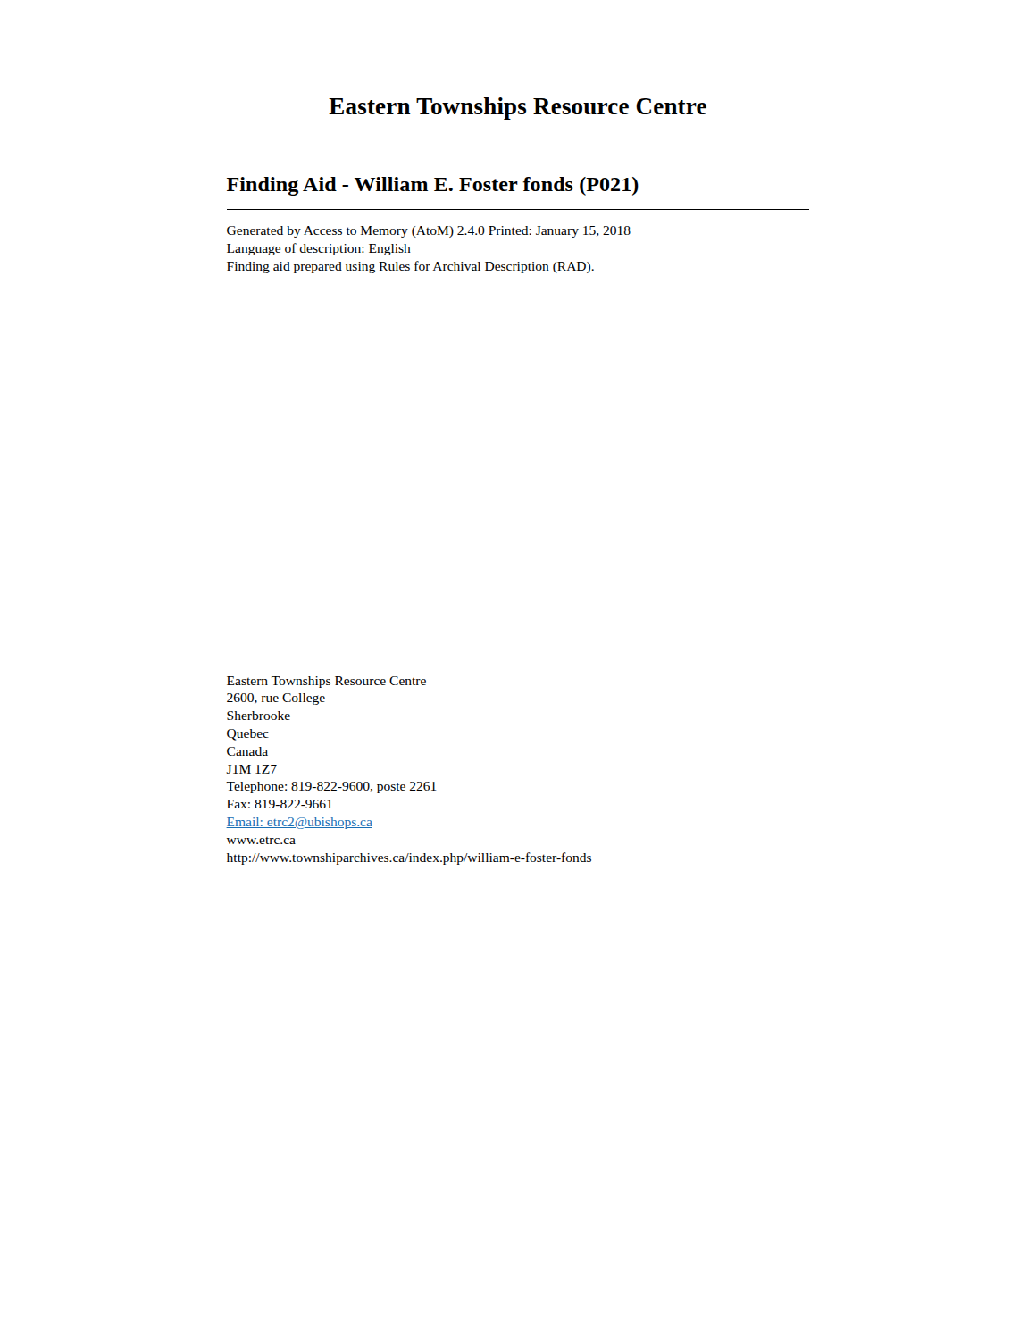Eastern Townships Resource Centre
Finding Aid - William E. Foster fonds (P021)
Generated by Access to Memory (AtoM) 2.4.0 Printed: January 15, 2018
Language of description: English
Finding aid prepared using Rules for Archival Description (RAD).
Eastern Townships Resource Centre
2600, rue College
Sherbrooke
Quebec
Canada
J1M 1Z7
Telephone: 819-822-9600, poste 2261
Fax: 819-822-9661
Email: etrc2@ubishops.ca
www.etrc.ca
http://www.townshiparchives.ca/index.php/william-e-foster-fonds